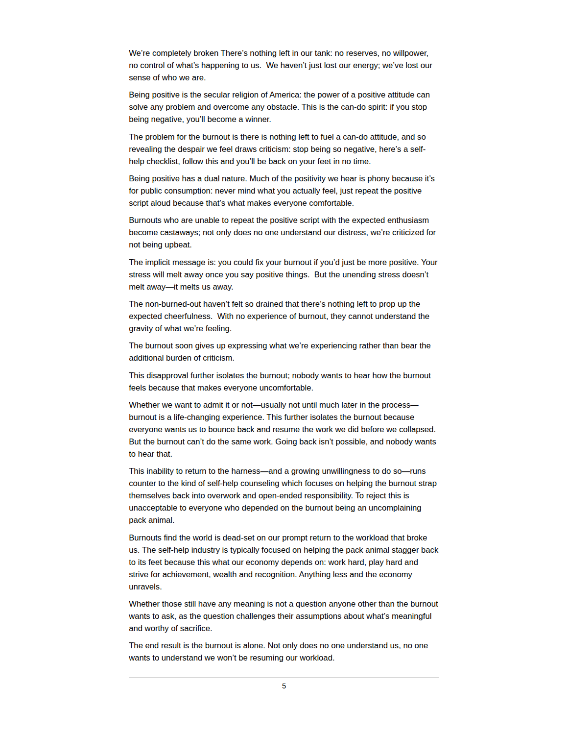We’re completely broken There’s nothing left in our tank: no reserves, no willpower, no control of what’s happening to us. We haven’t just lost our energy; we’ve lost our sense of who we are.
Being positive is the secular religion of America: the power of a positive attitude can solve any problem and overcome any obstacle. This is the can-do spirit: if you stop being negative, you’ll become a winner.
The problem for the burnout is there is nothing left to fuel a can-do attitude, and so revealing the despair we feel draws criticism: stop being so negative, here’s a self-help checklist, follow this and you’ll be back on your feet in no time.
Being positive has a dual nature. Much of the positivity we hear is phony because it’s for public consumption: never mind what you actually feel, just repeat the positive script aloud because that’s what makes everyone comfortable.
Burnouts who are unable to repeat the positive script with the expected enthusiasm become castaways; not only does no one understand our distress, we’re criticized for not being upbeat.
The implicit message is: you could fix your burnout if you’d just be more positive. Your stress will melt away once you say positive things. But the unending stress doesn’t melt away—it melts us away.
The non-burned-out haven’t felt so drained that there’s nothing left to prop up the expected cheerfulness. With no experience of burnout, they cannot understand the gravity of what we’re feeling.
The burnout soon gives up expressing what we’re experiencing rather than bear the additional burden of criticism.
This disapproval further isolates the burnout; nobody wants to hear how the burnout feels because that makes everyone uncomfortable.
Whether we want to admit it or not—usually not until much later in the process—burnout is a life-changing experience. This further isolates the burnout because everyone wants us to bounce back and resume the work we did before we collapsed. But the burnout can’t do the same work. Going back isn’t possible, and nobody wants to hear that.
This inability to return to the harness—and a growing unwillingness to do so—runs counter to the kind of self-help counseling which focuses on helping the burnout strap themselves back into overwork and open-ended responsibility. To reject this is unacceptable to everyone who depended on the burnout being an uncomplaining pack animal.
Burnouts find the world is dead-set on our prompt return to the workload that broke us. The self-help industry is typically focused on helping the pack animal stagger back to its feet because this what our economy depends on: work hard, play hard and strive for achievement, wealth and recognition. Anything less and the economy unravels.
Whether those still have any meaning is not a question anyone other than the burnout wants to ask, as the question challenges their assumptions about what’s meaningful and worthy of sacrifice.
The end result is the burnout is alone. Not only does no one understand us, no one wants to understand we won’t be resuming our workload.
5